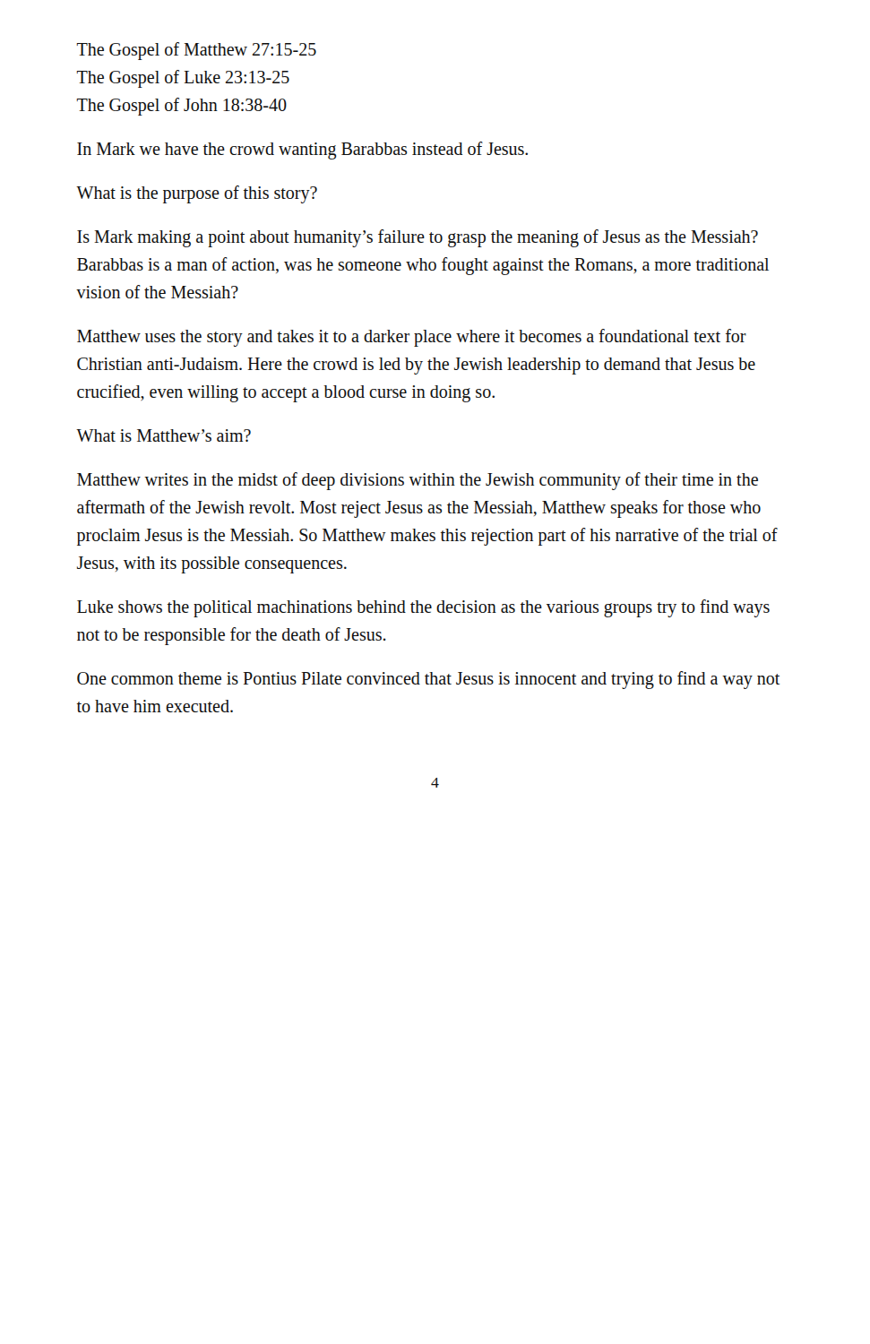The Gospel of Matthew 27:15-25
The Gospel of Luke 23:13-25
The Gospel of John 18:38-40
In Mark we have the crowd wanting Barabbas instead of Jesus.
What is the purpose of this story?
Is Mark making a point about humanity’s failure to grasp the meaning of Jesus as the Messiah? Barabbas is a man of action, was he someone who fought against the Romans, a more traditional vision of the Messiah?
Matthew uses the story and takes it to a darker place where it becomes a foundational text for Christian anti-Judaism. Here the crowd is led by the Jewish leadership to demand that Jesus be crucified, even willing to accept a blood curse in doing so.
What is Matthew’s aim?
Matthew writes in the midst of deep divisions within the Jewish community of their time in the aftermath of the Jewish revolt. Most reject Jesus as the Messiah, Matthew speaks for those who proclaim Jesus is the Messiah. So Matthew makes this rejection part of his narrative of the trial of Jesus, with its possible consequences.
Luke shows the political machinations behind the decision as the various groups try to find ways not to be responsible for the death of Jesus.
One common theme is Pontius Pilate convinced that Jesus is innocent and trying to find a way not to have him executed.
4